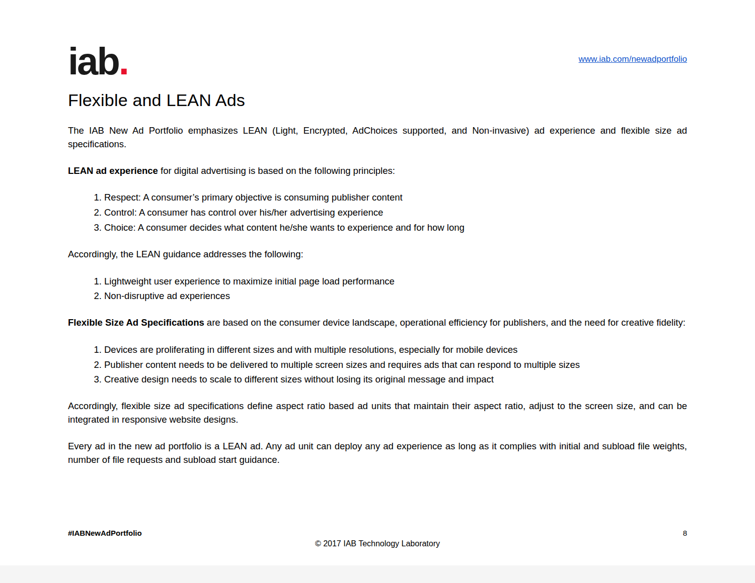iab.
www.iab.com/newadportfolio
Flexible and LEAN Ads
The IAB New Ad Portfolio emphasizes LEAN (Light, Encrypted, AdChoices supported, and Non-invasive) ad experience and flexible size ad specifications.
LEAN ad experience for digital advertising is based on the following principles:
Respect: A consumer’s primary objective is consuming publisher content
Control: A consumer has control over his/her advertising experience
Choice: A consumer decides what content he/she wants to experience and for how long
Accordingly, the LEAN guidance addresses the following:
Lightweight user experience to maximize initial page load performance
Non-disruptive ad experiences
Flexible Size Ad Specifications are based on the consumer device landscape, operational efficiency for publishers, and the need for creative fidelity:
Devices are proliferating in different sizes and with multiple resolutions, especially for mobile devices
Publisher content needs to be delivered to multiple screen sizes and requires ads that can respond to multiple sizes
Creative design needs to scale to different sizes without losing its original message and impact
Accordingly, flexible size ad specifications define aspect ratio based ad units that maintain their aspect ratio, adjust to the screen size, and can be integrated in responsive website designs.
Every ad in the new ad portfolio is a LEAN ad. Any ad unit can deploy any ad experience as long as it complies with initial and subload file weights, number of file requests and subload start guidance.
#IABNewAdPortfolio 8
© 2017 IAB Technology Laboratory